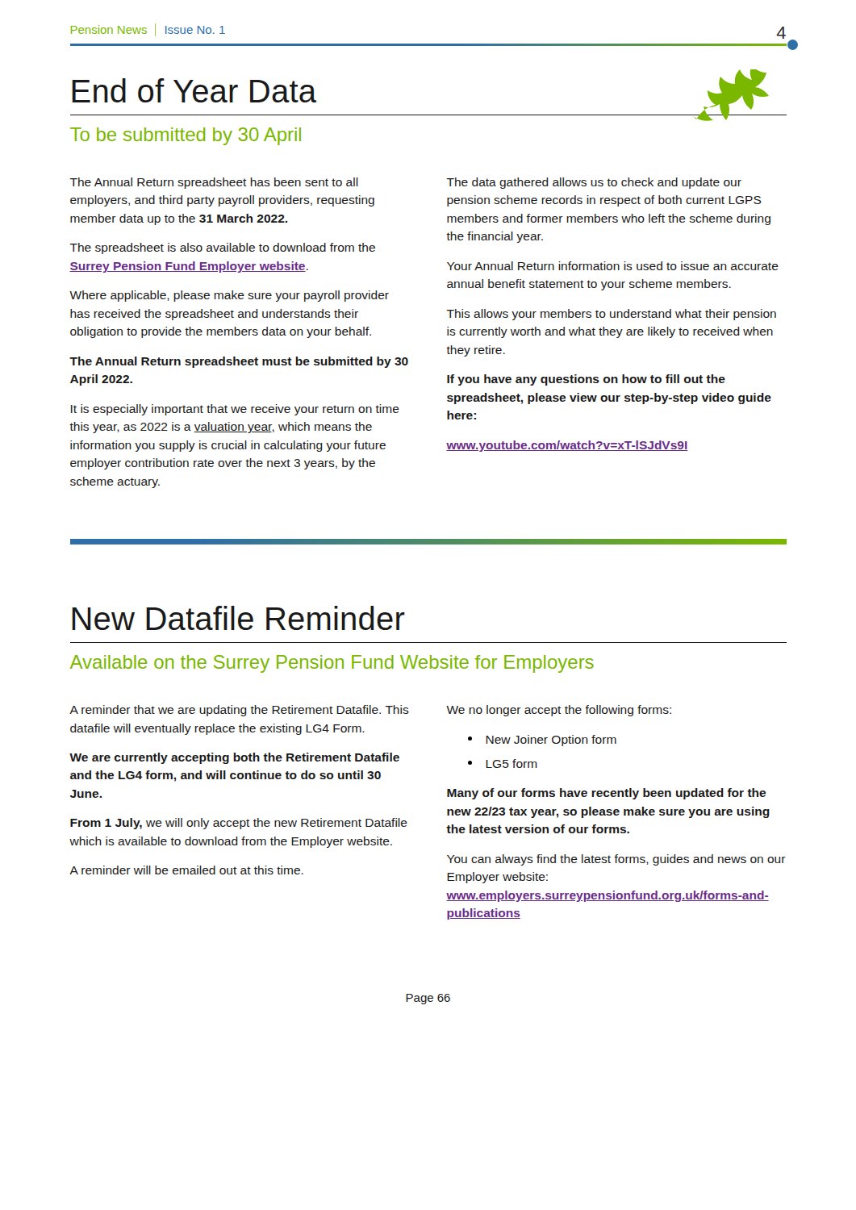Pension News Issue No. 1
4
End of Year Data
To be submitted by 30 April
The Annual Return spreadsheet has been sent to all employers, and third party payroll providers, requesting member data up to the 31 March 2022.
The spreadsheet is also available to download from the Surrey Pension Fund Employer website.
Where applicable, please make sure your payroll provider has received the spreadsheet and understands their obligation to provide the members data on your behalf.
The Annual Return spreadsheet must be submitted by 30 April 2022.
It is especially important that we receive your return on time this year, as 2022 is a valuation year, which means the information you supply is crucial in calculating your future employer contribution rate over the next 3 years, by the scheme actuary.
The data gathered allows us to check and update our pension scheme records in respect of both current LGPS members and former members who left the scheme during the financial year.
Your Annual Return information is used to issue an accurate annual benefit statement to your scheme members.
This allows your members to understand what their pension is currently worth and what they are likely to received when they retire.
If you have any questions on how to fill out the spreadsheet, please view our step-by-step video guide here:
www.youtube.com/watch?v=xT-lSJdVs9I
New Datafile Reminder
Available on the Surrey Pension Fund Website for Employers
A reminder that we are updating the Retirement Datafile. This datafile will eventually replace the existing LG4 Form.
We are currently accepting both the Retirement Datafile and the LG4 form, and will continue to do so until 30 June.
From 1 July, we will only accept the new Retirement Datafile which is available to download from the Employer website.
A reminder will be emailed out at this time.
We no longer accept the following forms:
New Joiner Option form
LG5 form
Many of our forms have recently been updated for the new 22/23 tax year, so please make sure you are using the latest version of our forms.
You can always find the latest forms, guides and news on our Employer website:
www.employers.surreypensionfund.org.uk/forms-and-publications
Page 66